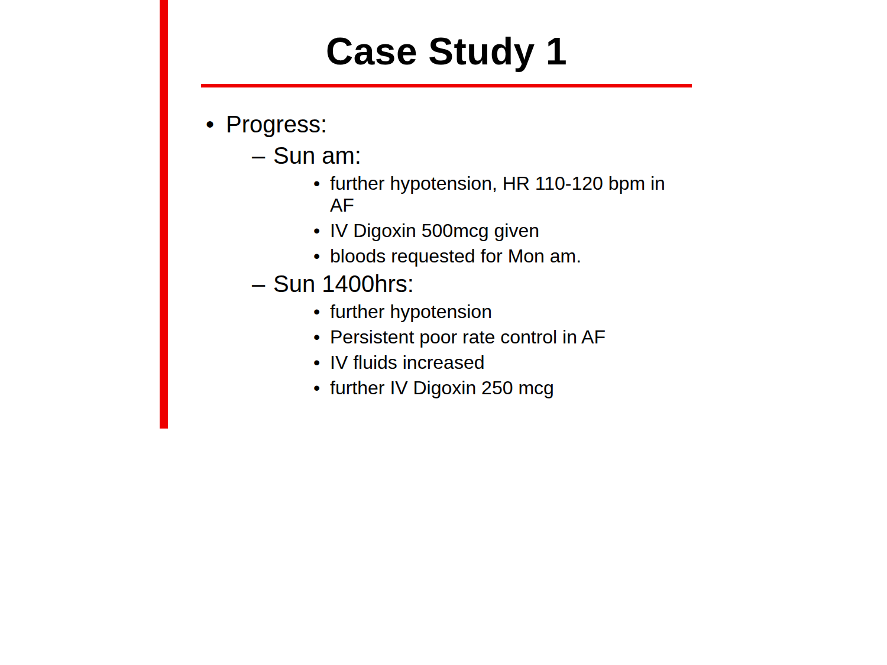Case Study 1
Progress:
Sun am:
further hypotension, HR 110-120 bpm in AF
IV Digoxin 500mcg given
bloods requested for Mon am.
Sun 1400hrs:
further hypotension
Persistent poor rate control in AF
IV fluids increased
further IV Digoxin 250 mcg